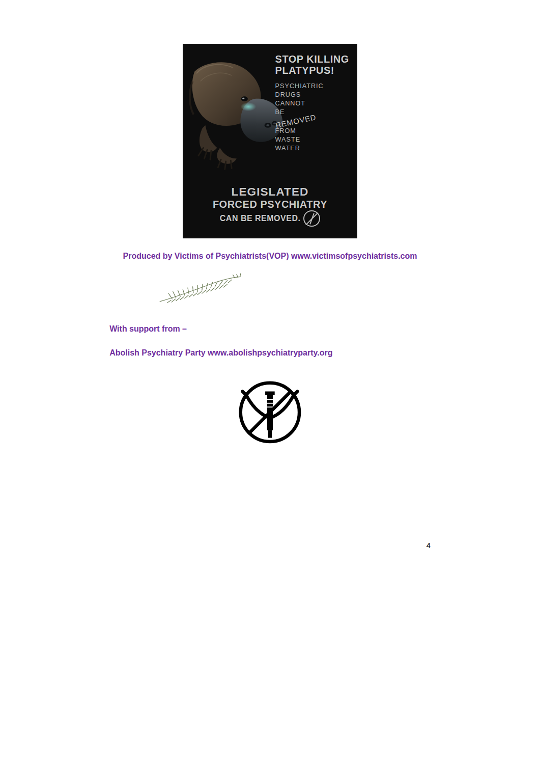STOP KILLING
PLATYPUS!
PSYCHIATRIC
DRUGS
CANNOT
BE
REMOVED
FROM
WASTE
WATER
LEGISLATED
FORCED PSYCHIATRY
CAN BE REMOVED.
Produced by Victims of Psychiatrists(VOP) www.victimsofpsychiatrists.com
With support from –
Abolish Psychiatry Party www.abolishpsychiatryparty.org
4